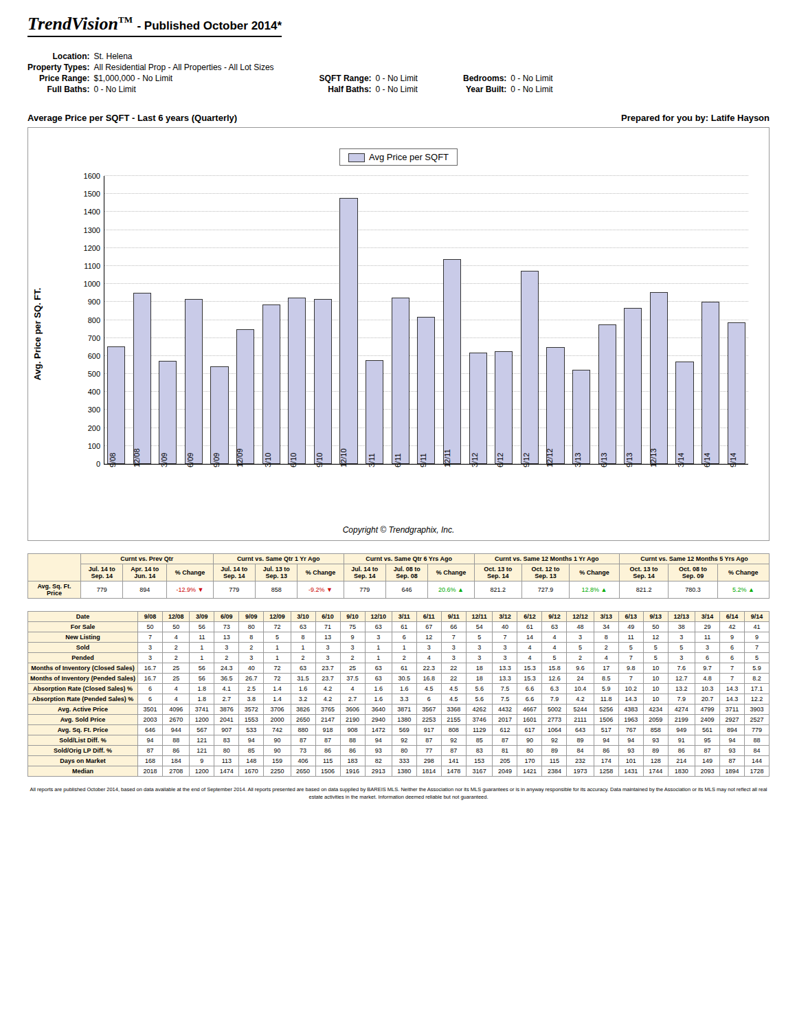TrendVisionTM - Published October 2014*
| Location: | St. Helena | | | | |
| Property Types: | All Residential Prop - All Properties - All Lot Sizes | | | | |
| Price Range: | $1,000,000 - No Limit | SQFT Range: | 0 - No Limit | Bedrooms: | 0 - No Limit |
| Full Baths: | 0 - No Limit | Half Baths: | 0 - No Limit | Year Built: | 0 - No Limit |
Average Price per SQFT - Last 6 years (Quarterly)
Prepared for you by: Latife Hayson
Avg Price per SQFT
Avg. Price per SQ. FT.
1600
1500
1400
1300
1200
1100
1000
900
800
700
600
500
400
300
200
100
0
9/08
12/08
3/09
6/09
9/09
12/09
3/10
6/10
9/10
12/10
3/11
6/11
9/11
12/11
3/12
6/12
9/12
12/12
3/13
6/13
9/13
12/13
3/14
6/14
9/14
Copyright © Trendgraphix, Inc.
| | Curnt vs. Prev Qtr | Curnt vs. Same Qtr 1 Yr Ago | Curnt vs. Same Qtr 6 Yrs Ago | Curnt vs. Same 12 Months 1 Yr Ago | Curnt vs. Same 12 Months 5 Yrs Ago |
| --- | --- | --- | --- | --- | --- |
| Jul. 14 to Sep. 14 | Apr. 14 to Jun. 14 | % Change | Jul. 14 to Sep. 14 | Jul. 13 to Sep. 13 | % Change | Jul. 14 to Sep. 14 | Jul. 08 to Sep. 08 | % Change | Oct. 13 to Sep. 14 | Oct. 12 to Sep. 13 | % Change | Oct. 13 to Sep. 14 | Oct. 08 to Sep. 09 | % Change |
| Avg. Sq. Ft. Price | 779 | 894 | -12.9% ▼ | 779 | 858 | -9.2% ▼ | 779 | 646 | 20.6% ▲ | 821.2 | 727.9 | 12.8% ▲ | 821.2 | 780.3 | 5.2% ▲ |
| Date | 9/08 | 12/08 | 3/09 | 6/09 | 9/09 | 12/09 | 3/10 | 6/10 | 9/10 | 12/10 | 3/11 | 6/11 | 9/11 | 12/11 | 3/12 | 6/12 | 9/12 | 12/12 | 3/13 | 6/13 | 9/13 | 12/13 | 3/14 | 6/14 | 9/14 |
| --- | --- | --- | --- | --- | --- | --- | --- | --- | --- | --- | --- | --- | --- | --- | --- | --- | --- | --- | --- | --- | --- | --- | --- | --- | --- |
| For Sale | 50 | 50 | 56 | 73 | 80 | 72 | 63 | 71 | 75 | 63 | 61 | 67 | 66 | 54 | 40 | 61 | 63 | 48 | 34 | 49 | 50 | 38 | 29 | 42 | 41 |
| New Listing | 7 | 4 | 11 | 13 | 8 | 5 | 8 | 13 | 9 | 3 | 6 | 12 | 7 | 5 | 7 | 14 | 4 | 3 | 8 | 11 | 12 | 3 | 11 | 9 | 9 |
| Sold | 3 | 2 | 1 | 3 | 2 | 1 | 1 | 3 | 3 | 1 | 1 | 3 | 3 | 3 | 3 | 4 | 4 | 5 | 2 | 5 | 5 | 5 | 3 | 6 | 7 |
| Pended | 3 | 2 | 1 | 2 | 3 | 1 | 2 | 3 | 2 | 1 | 2 | 4 | 3 | 3 | 3 | 4 | 5 | 2 | 4 | 7 | 5 | 3 | 6 | 6 | 5 |
| Months of Inventory (Closed Sales) | 16.7 | 25 | 56 | 24.3 | 40 | 72 | 63 | 23.7 | 25 | 63 | 61 | 22.3 | 22 | 18 | 13.3 | 15.3 | 15.8 | 9.6 | 17 | 9.8 | 10 | 7.6 | 9.7 | 7 | 5.9 |
| Months of Inventory (Pended Sales) | 16.7 | 25 | 56 | 36.5 | 26.7 | 72 | 31.5 | 23.7 | 37.5 | 63 | 30.5 | 16.8 | 22 | 18 | 13.3 | 15.3 | 12.6 | 24 | 8.5 | 7 | 10 | 12.7 | 4.8 | 7 | 8.2 |
| Absorption Rate (Closed Sales) % | 6 | 4 | 1.8 | 4.1 | 2.5 | 1.4 | 1.6 | 4.2 | 4 | 1.6 | 1.6 | 4.5 | 4.5 | 5.6 | 7.5 | 6.6 | 6.3 | 10.4 | 5.9 | 10.2 | 10 | 13.2 | 10.3 | 14.3 | 17.1 |
| Absorption Rate (Pended Sales) % | 6 | 4 | 1.8 | 2.7 | 3.8 | 1.4 | 3.2 | 4.2 | 2.7 | 1.6 | 3.3 | 6 | 4.5 | 5.6 | 7.5 | 6.6 | 7.9 | 4.2 | 11.8 | 14.3 | 10 | 7.9 | 20.7 | 14.3 | 12.2 |
| Avg. Active Price | 3501 | 4096 | 3741 | 3876 | 3572 | 3706 | 3826 | 3765 | 3606 | 3640 | 3871 | 3567 | 3368 | 4262 | 4432 | 4667 | 5002 | 5244 | 5256 | 4383 | 4234 | 4274 | 4799 | 3711 | 3903 |
| Avg. Sold Price | 2003 | 2670 | 1200 | 2041 | 1553 | 2000 | 2650 | 2147 | 2190 | 2940 | 1380 | 2253 | 2155 | 3746 | 2017 | 1601 | 2773 | 2111 | 1506 | 1963 | 2059 | 2199 | 2409 | 2927 | 2527 |
| Avg. Sq. Ft. Price | 646 | 944 | 567 | 907 | 533 | 742 | 880 | 918 | 908 | 1472 | 569 | 917 | 808 | 1129 | 612 | 617 | 1064 | 643 | 517 | 767 | 858 | 949 | 561 | 894 | 779 |
| Sold/List Diff. % | 94 | 88 | 121 | 83 | 94 | 90 | 87 | 87 | 88 | 94 | 92 | 87 | 92 | 85 | 87 | 90 | 92 | 89 | 94 | 94 | 93 | 91 | 95 | 94 | 88 |
| Sold/Orig LP Diff. % | 87 | 86 | 121 | 80 | 85 | 90 | 73 | 86 | 86 | 93 | 80 | 77 | 87 | 83 | 81 | 80 | 89 | 84 | 86 | 93 | 89 | 86 | 87 | 93 | 84 |
| Days on Market | 168 | 184 | 9 | 113 | 148 | 159 | 406 | 115 | 183 | 82 | 333 | 298 | 141 | 153 | 205 | 170 | 115 | 232 | 174 | 101 | 128 | 214 | 149 | 87 | 144 |
| Median | 2018 | 2708 | 1200 | 1474 | 1670 | 2250 | 2650 | 1506 | 1916 | 2913 | 1380 | 1814 | 1478 | 3167 | 2049 | 1421 | 2384 | 1973 | 1258 | 1431 | 1744 | 1830 | 2093 | 1894 | 1728 |
All reports are published October 2014, based on data available at the end of September 2014. All reports presented are based on data supplied by BAREIS MLS. Neither the Association nor its MLS guarantees or is in anyway responsible for its accuracy. Data maintained by the Association or its MLS may not reflect all real estate activities in the market. Information deemed reliable but not guaranteed.